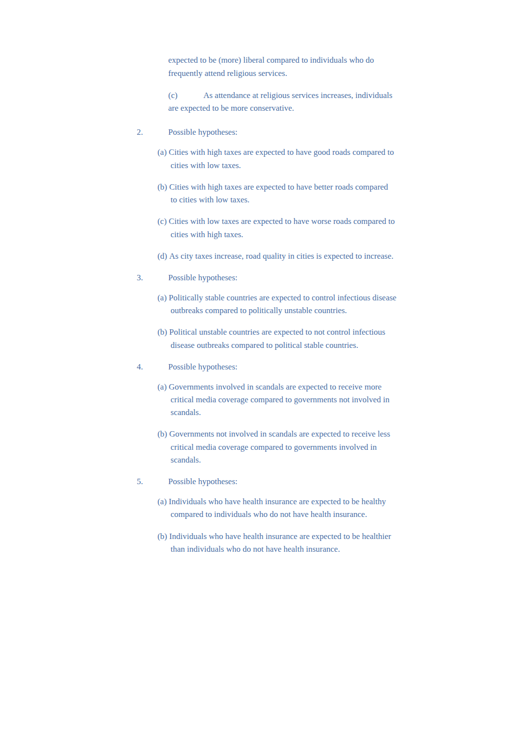expected to be (more) liberal compared to individuals who do frequently attend religious services.
(c) As attendance at religious services increases, individuals are expected to be more conservative.
2.
Possible hypotheses:
(a) Cities with high taxes are expected to have good roads compared to cities with low taxes.
(b) Cities with high taxes are expected to have better roads compared to cities with low taxes.
(c) Cities with low taxes are expected to have worse roads compared to cities with high taxes.
(d) As city taxes increase, road quality in cities is expected to increase.
3.
Possible hypotheses:
(a) Politically stable countries are expected to control infectious disease outbreaks compared to politically unstable countries.
(b) Political unstable countries are expected to not control infectious disease outbreaks compared to political stable countries.
4.
Possible hypotheses:
(a) Governments involved in scandals are expected to receive more critical media coverage compared to governments not involved in scandals.
(b) Governments not involved in scandals are expected to receive less critical media coverage compared to governments involved in scandals.
5.
Possible hypotheses:
(a) Individuals who have health insurance are expected to be healthy compared to individuals who do not have health insurance.
(b) Individuals who have health insurance are expected to be healthier than individuals who do not have health insurance.